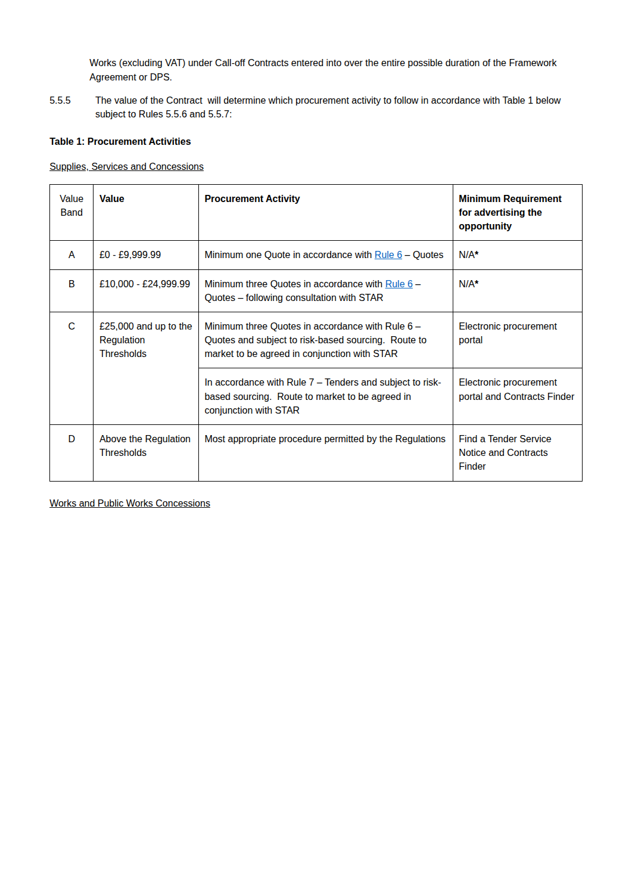Works (excluding VAT) under Call-off Contracts entered into over the entire possible duration of the Framework Agreement or DPS.
5.5.5
The value of the Contract will determine which procurement activity to follow in accordance with Table 1 below subject to Rules 5.5.6 and 5.5.7:
Table 1: Procurement Activities
Supplies, Services and Concessions
| Value Band | Value | Procurement Activity | Minimum Requirement for advertising the opportunity |
| --- | --- | --- | --- |
| A | £0 - £9,999.99 | Minimum one Quote in accordance with Rule 6 – Quotes | N/A * |
| B | £10,000 - £24,999.99 | Minimum three Quotes in accordance with Rule 6 – Quotes – following consultation with STAR | N/A * |
| C | £25,000 and up to the Regulation Thresholds | Minimum three Quotes in accordance with Rule 6 – Quotes and subject to risk-based sourcing. Route to market to be agreed in conjunction with STAR | Electronic procurement portal |
| In accordance with Rule 7 – Tenders and subject to risk-based sourcing. Route to market to be agreed in conjunction with STAR | Electronic procurement portal and Contracts Finder |
| D | Above the Regulation Thresholds | Most appropriate procedure permitted by the Regulations | Find a Tender Service Notice and Contracts Finder |
Works and Public Works Concessions